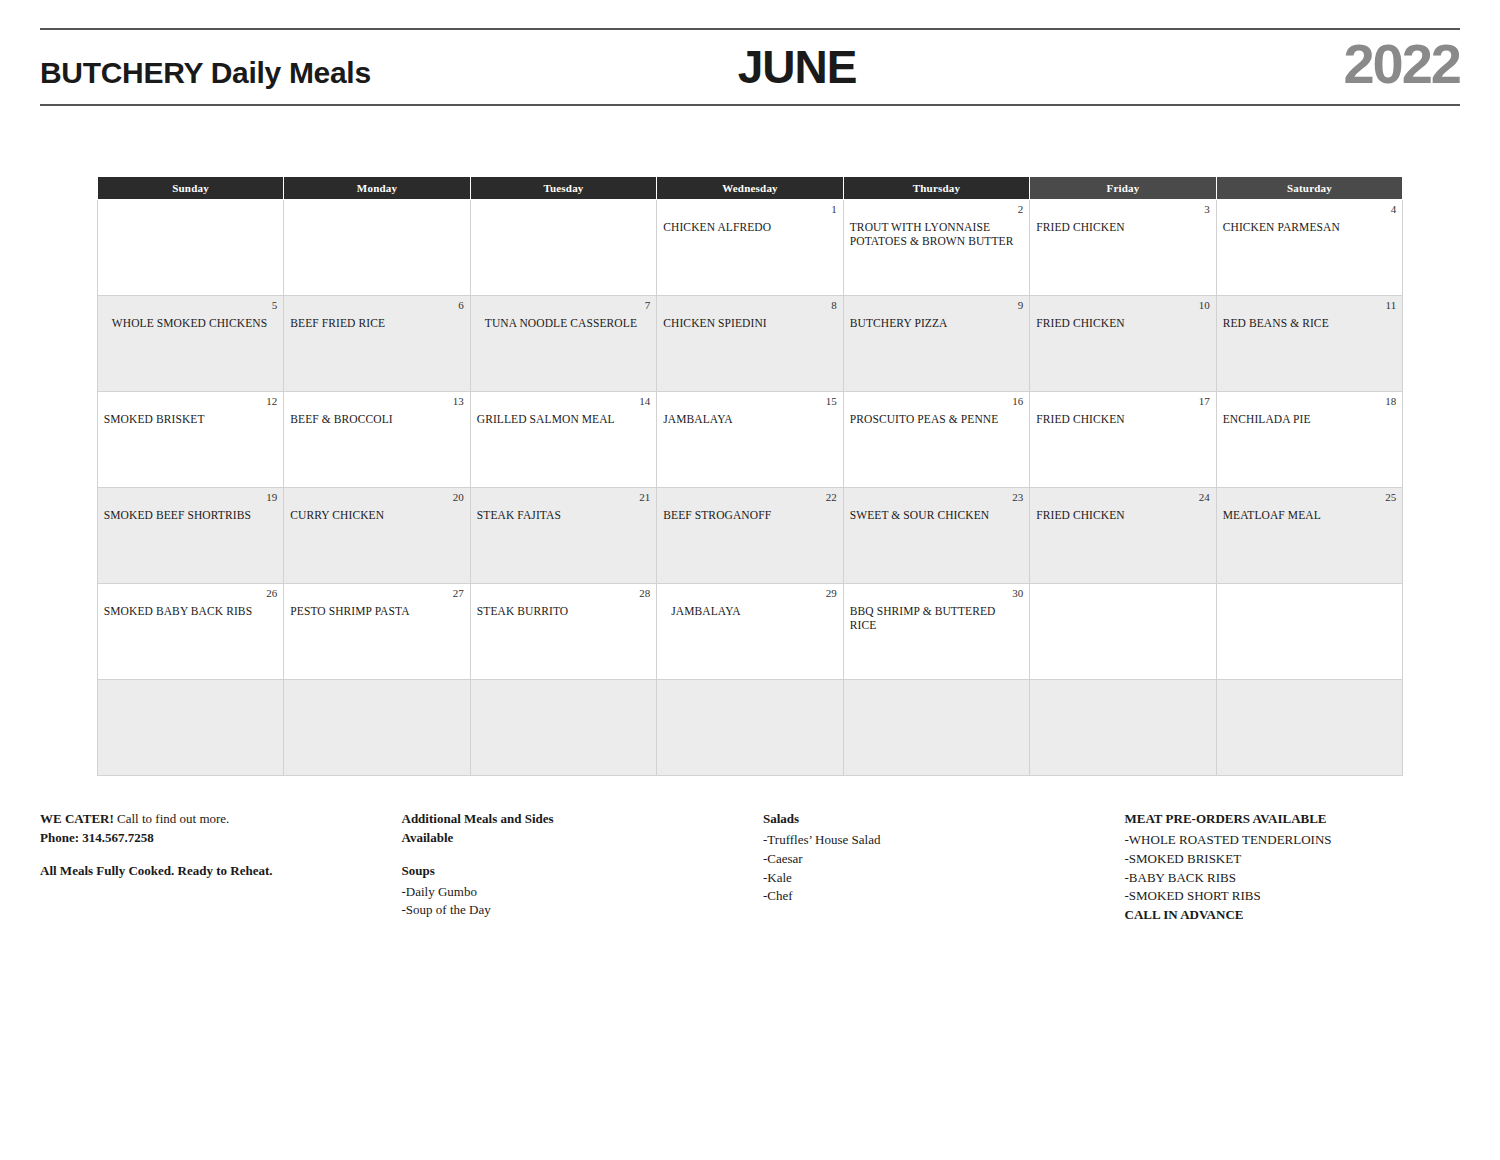BUTCHERY Daily Meals
JUNE
2022
| Sunday | Monday | Tuesday | Wednesday | Thursday | Friday | Saturday |
| --- | --- | --- | --- | --- | --- | --- |
| | | | 1 Chicken Alfredo | 2 Trout with Lyonnaise Potatoes & Brown Butter | 3 Fried Chicken | 4 Chicken Parmesan |
| 5 Whole Smoked Chickens | 6 Beef Fried Rice | 7 Tuna Noodle Casserole | 8 Chicken Spiedini | 9 Butchery Pizza | 10 Fried Chicken | 11 Red Beans & Rice |
| 12 Smoked Brisket | 13 Beef & Broccoli | 14 Grilled Salmon Meal | 15 Jambalaya | 16 Proscuito Peas & Penne | 17 Fried Chicken | 18 Enchilada Pie |
| 19 Smoked Beef Shortribs | 20 Curry Chicken | 21 Steak Fajitas | 22 Beef Stroganoff | 23 Sweet & Sour Chicken | 24 Fried Chicken | 25 Meatloaf Meal |
| 26 Smoked Baby Back Ribs | 27 Pesto Shrimp Pasta | 28 Steak Burrito | 29 Jambalaya | 30 BBQ Shrimp & Buttered Rice | | |
WE CATER! Call to find out more.
Phone: 314.567.7258
All Meals Fully Cooked. Ready to Reheat.
Additional Meals and Sides
Available
Soups
-Daily Gumbo
-Soup of the Day
Salads
-Truffles’ House Salad
-Caesar
-Kale
-Chef
MEAT PRE-ORDERS AVAILABLE
-WHOLE ROASTED TENDERLOINS
-SMOKED BRISKET
-BABY BACK RIBS
-SMOKED SHORT RIBS
CALL IN ADVANCE